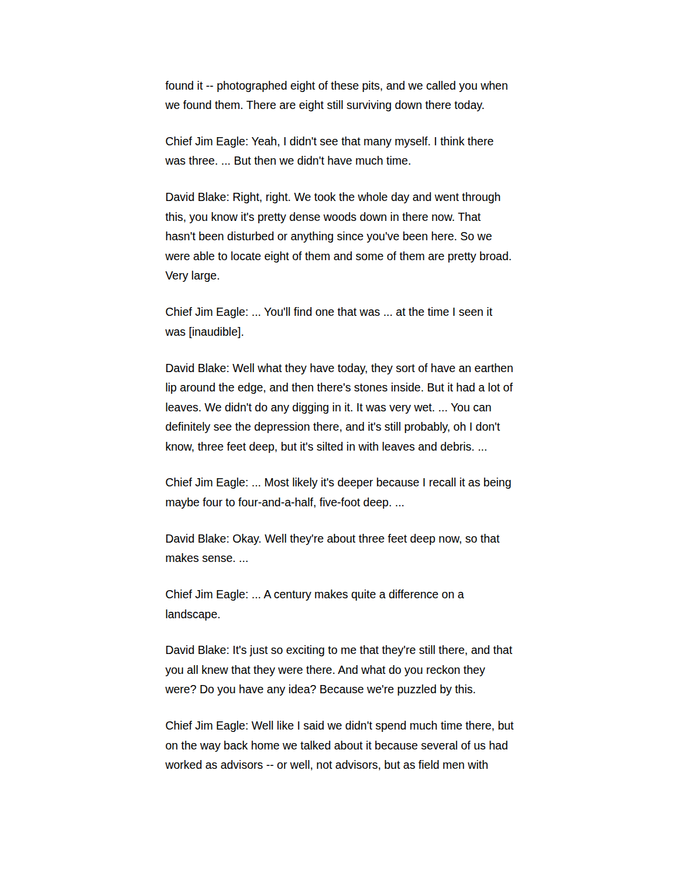found it -- photographed eight of these pits, and we called you when we found them. There are eight still surviving down there today.
Chief Jim Eagle: Yeah, I didn't see that many myself. I think there was three. ... But then we didn't have much time.
David Blake: Right, right. We took the whole day and went through this, you know it's pretty dense woods down in there now. That hasn't been disturbed or anything since you've been here. So we were able to locate eight of them and some of them are pretty broad. Very large.
Chief Jim Eagle: ... You'll find one that was ... at the time I seen it was [inaudible].
David Blake: Well what they have today, they sort of have an earthen lip around the edge, and then there's stones inside. But it had a lot of leaves. We didn't do any digging in it. It was very wet. ... You can definitely see the depression there, and it's still probably, oh I don't know, three feet deep, but it's silted in with leaves and debris. ...
Chief Jim Eagle: ... Most likely it's deeper because I recall it as being maybe four to four-and-a-half, five-foot deep. ...
David Blake: Okay. Well they're about three feet deep now, so that makes sense. ...
Chief Jim Eagle: ... A century makes quite a difference on a landscape.
David Blake: It's just so exciting to me that they're still there, and that you all knew that they were there. And what do you reckon they were? Do you have any idea? Because we're puzzled by this.
Chief Jim Eagle: Well like I said we didn't spend much time there, but on the way back home we talked about it because several of us had worked as advisors -- or well, not advisors, but as field men with